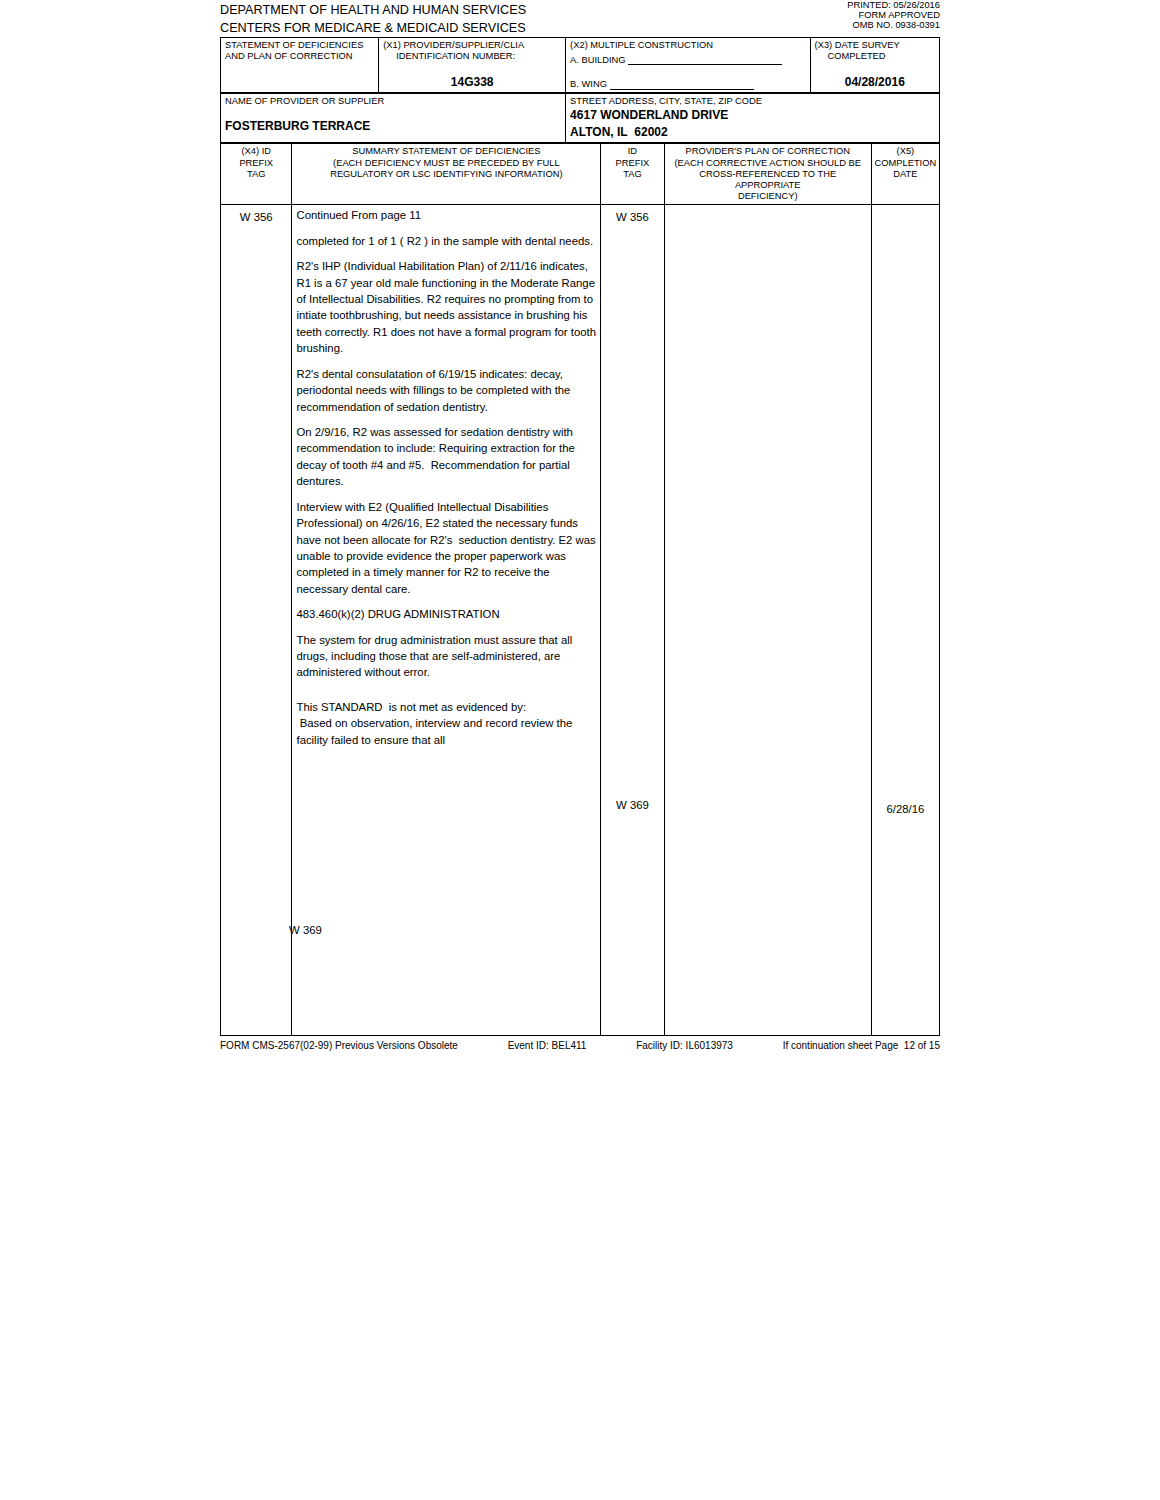| DEPARTMENT OF HEALTH AND HUMAN SERVICES CENTERS FOR MEDICARE & MEDICAID SERVICES | PRINTED: 05/26/2016 FORM APPROVED OMB NO. 0938-0391 |
| STATEMENT OF DEFICIENCIES AND PLAN OF CORRECTION | (X1) PROVIDER/SUPPLIER/CLIA IDENTIFICATION NUMBER: 14G338 | (X2) MULTIPLE CONSTRUCTION A. BUILDING B. WING | (X3) DATE SURVEY COMPLETED 04/28/2016 |
| NAME OF PROVIDER OR SUPPLIER FOSTERBURG TERRACE | STREET ADDRESS, CITY, STATE, ZIP CODE 4617 WONDERLAND DRIVE ALTON, IL 62002 |
| (X4) ID PREFIX TAG | SUMMARY STATEMENT OF DEFICIENCIES (EACH DEFICIENCY MUST BE PRECEDED BY FULL REGULATORY OR LSC IDENTIFYING INFORMATION) | ID PREFIX TAG | PROVIDER'S PLAN OF CORRECTION (EACH CORRECTIVE ACTION SHOULD BE CROSS-REFERENCED TO THE APPROPRIATE DEFICIENCY) | (X5) COMPLETION DATE |
| --- | --- | --- | --- | --- |
| W 356 | Continued From page 11 completed for 1 of 1 ( R2 ) in the sample with dental needs. R2's IHP (Individual Habilitation Plan) of 2/11/16 indicates, R1 is a 67 year old male functioning in the Moderate Range of Intellectual Disabilities. R2 requires no prompting from to intiate toothbrushing, but needs assistance in brushing his teeth correctly. R1 does not have a formal program for tooth brushing. R2's dental consulatation of 6/19/15 indicates: decay, periodontal needs with fillings to be completed with the recommendation of sedation dentistry. On 2/9/16, R2 was assessed for sedation dentistry with recommendation to include: Requiring extraction for the decay of tooth #4 and #5. Recommendation for partial dentures. Interview with E2 (Qualified Intellectual Disabilities Professional) on 4/26/16, E2 stated the necessary funds have not been allocate for R2's seduction dentistry. E2 was unable to provide evidence the proper paperwork was completed in a timely manner for R2 to receive the necessary dental care. 483.460(k)(2) DRUG ADMINISTRATION The system for drug administration must assure that all drugs, including those that are self-administered, are administered without error. This STANDARD is not met as evidenced by: Based on observation, interview and record review the facility failed to ensure that all | W 356 W 369 | | 6/28/16 |
FORM CMS-2567(02-99) Previous Versions Obsolete
Event ID: BEL411
Facility ID: IL6013973
If continuation sheet Page 12 of 15
W 369